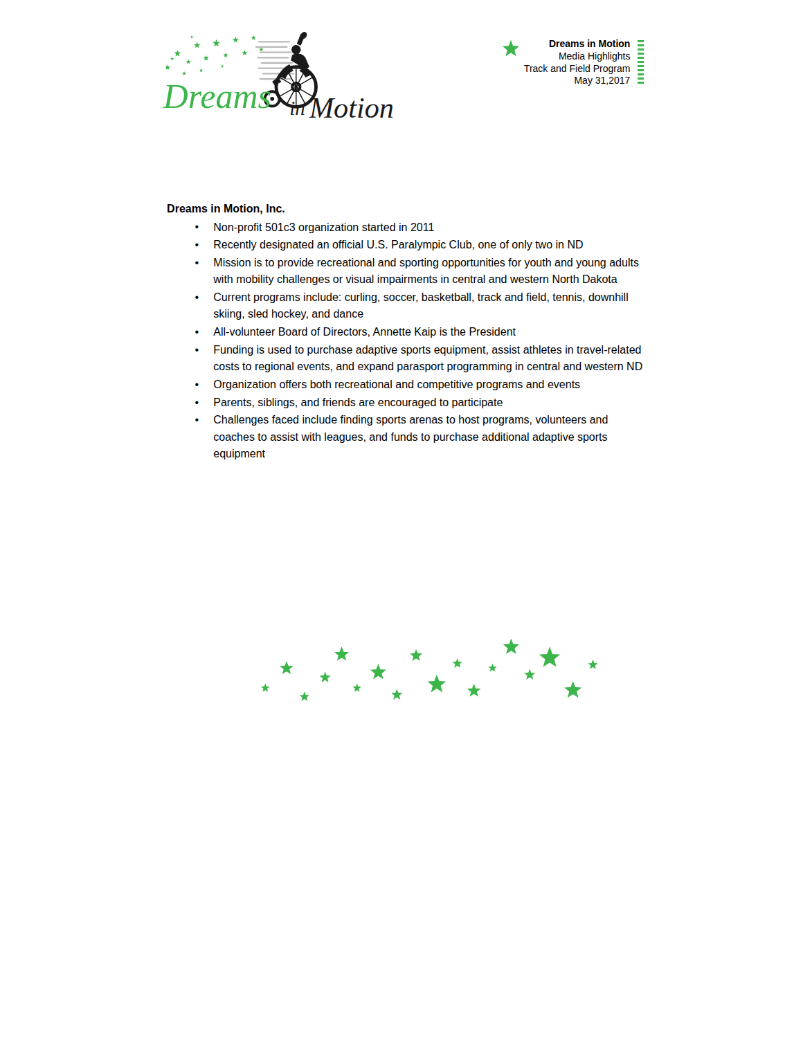Dreams in Motion
Dreams in Motion
Media Highlights
Track and Field Program
May 31,2017
Dreams in Motion, Inc.
Non-profit 501c3 organization started in 2011
Recently designated an official U.S. Paralympic Club, one of only two in ND
Mission is to provide recreational and sporting opportunities for youth and young adults with mobility challenges or visual impairments in central and western North Dakota
Current programs include: curling, soccer, basketball, track and field, tennis, downhill skiing, sled hockey, and dance
All-volunteer Board of Directors, Annette Kaip is the President
Funding is used to purchase adaptive sports equipment, assist athletes in travel-related costs to regional events, and expand parasport programming in central and western ND
Organization offers both recreational and competitive programs and events
Parents, siblings, and friends are encouraged to participate
Challenges faced include finding sports arenas to host programs, volunteers and coaches to assist with leagues, and funds to purchase additional adaptive sports equipment